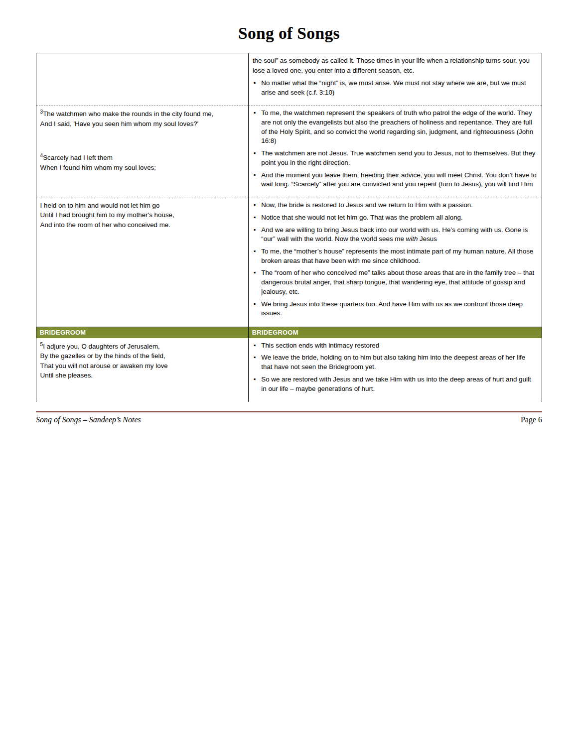Song of Songs
| | the soul” as somebody as called it. Those times in your life when a relationship turns sour, you lose a loved one, you enter into a different season, etc. No matter what the “night” is, we must arise. We must not stay where we are, but we must arise and seek (c.f. 3:10) |
| 3 The watchmen who make the rounds in the city found me, And I said, 'Have you seen him whom my soul loves?' 4 Scarcely had I left them When I found him whom my soul loves; | To me, the watchmen represent the speakers of truth who patrol the edge of the world. They are not only the evangelists but also the preachers of holiness and repentance. They are full of the Holy Spirit, and so convict the world regarding sin, judgment, and righteousness (John 16:8) The watchmen are not Jesus. True watchmen send you to Jesus, not to themselves. But they point you in the right direction. And the moment you leave them, heeding their advice, you will meet Christ. You don’t have to wait long. “Scarcely” after you are convicted and you repent (turn to Jesus), you will find Him |
| I held on to him and would not let him go Until I had brought him to my mother's house, And into the room of her who conceived me. | Now, the bride is restored to Jesus and we return to Him with a passion. Notice that she would not let him go. That was the problem all along. And we are willing to bring Jesus back into our world with us. He’s coming with us. Gone is “our” wall with the world. Now the world sees me with Jesus To me, the “mother’s house” represents the most intimate part of my human nature. All those broken areas that have been with me since childhood. The “room of her who conceived me” talks about those areas that are in the family tree – that dangerous brutal anger, that sharp tongue, that wandering eye, that attitude of gossip and jealousy, etc. We bring Jesus into these quarters too. And have Him with us as we confront those deep issues. |
| BRIDEGROOM 5 I adjure you, O daughters of Jerusalem, By the gazelles or by the hinds of the field, That you will not arouse or awaken my love Until she pleases. | BRIDEGROOM This section ends with intimacy restored We leave the bride, holding on to him but also taking him into the deepest areas of her life that have not seen the Bridegroom yet. So we are restored with Jesus and we take Him with us into the deep areas of hurt and guilt in our life – maybe generations of hurt. |
Song of Songs – Sandeep’s Notes Page 6